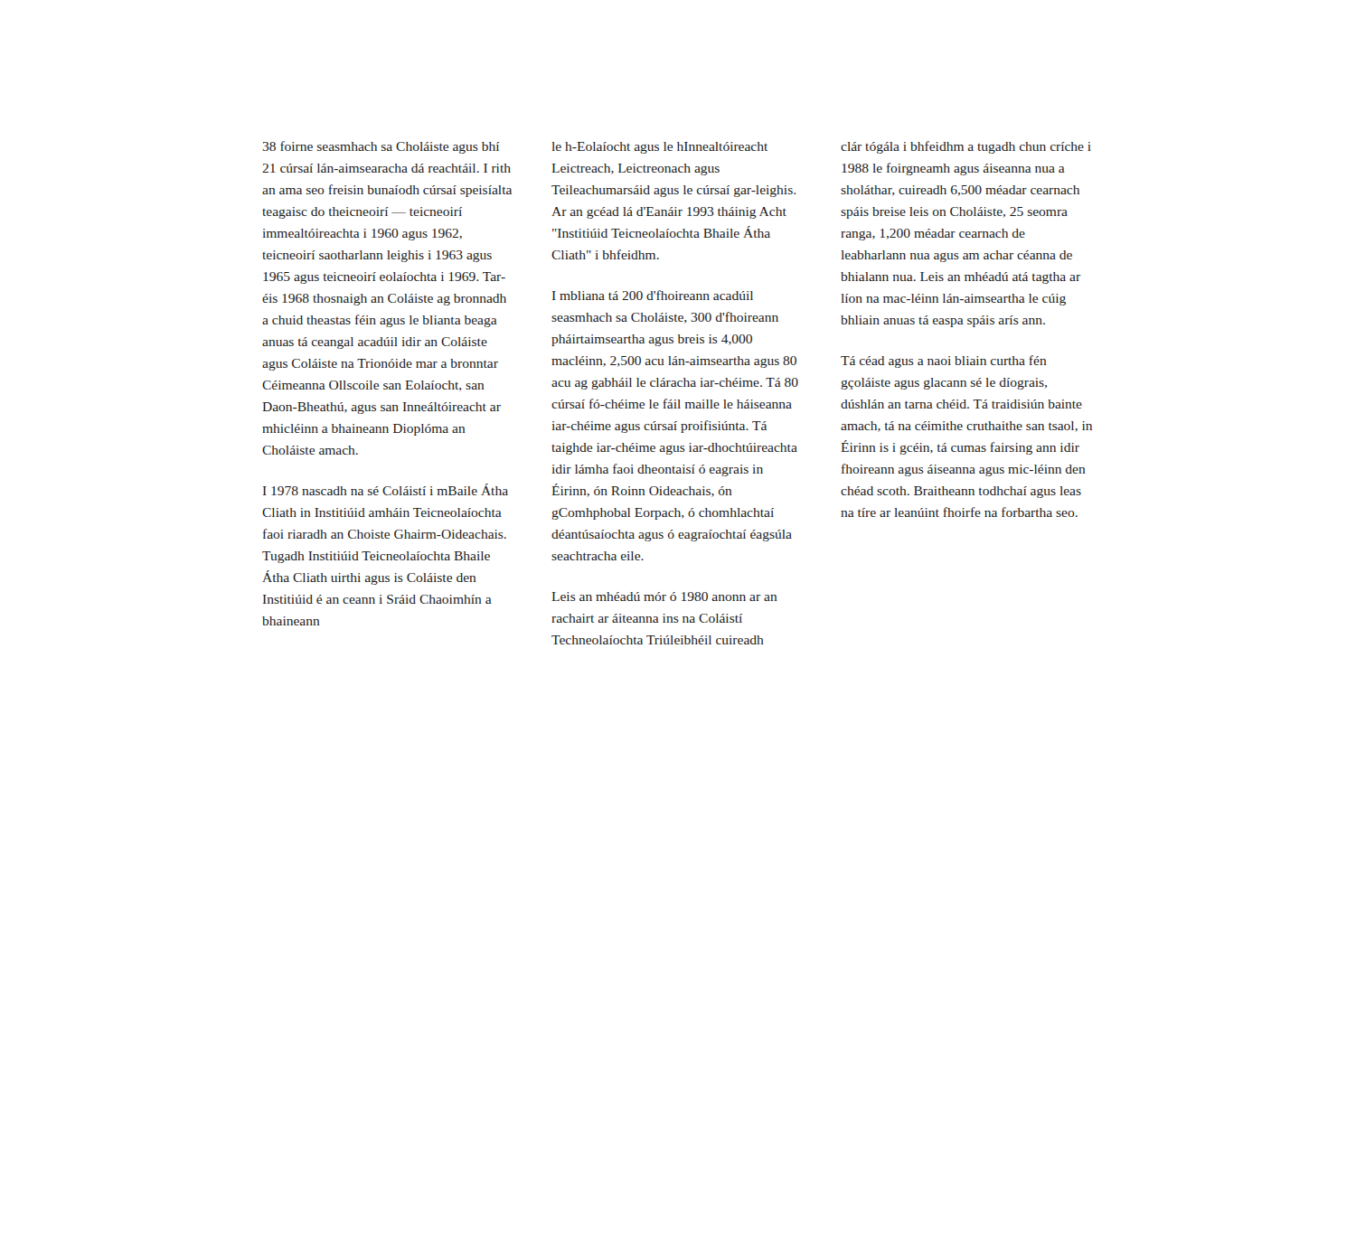38 foirne seasmhach sa Choláiste agus bhí 21 cúrsaí lán-aimsearacha dá reachtáil. I rith an ama seo freisin bunaíodh cúrsaí speisíalta teagaisc do theicneoirí — teicneoirí immealtóireachta i 1960 agus 1962, teicneoirí saotharlann leighis i 1963 agus 1965 agus teicneoirí eolaíochta i 1969. Tar-éis 1968 thosnaigh an Coláiste ag bronnadh a chuid theastas féin agus le blianta beaga anuas tá ceangal acadúil idir an Coláiste agus Coláiste na Trionóide mar a bronntar Céimeanna Ollscoile san Eolaíocht, san Daon-Bheathú, agus san Inneáltóireacht ar mhicléinn a bhaineann Dioplóma an Choláiste amach.
I 1978 nascadh na sé Coláistí i mBaile Átha Cliath in Institiúid amháin Teicneolaíochta faoi riaradh an Choiste Ghairm-Oideachais. Tugadh Institiúid Teicneolaíochta Bhaile Átha Cliath uirthi agus is Coláiste den Institiúid é an ceann i Sráid Chaoimhín a bhaineann
le h-Eolaíocht agus le hInnealtóireacht Leictreach, Leictreonach agus Teileachumarsáid agus le cúrsaí gar-leighis. Ar an gcéad lá d'Eanáir 1993 tháinig Acht "Institiúid Teicneolaíochta Bhaile Átha Cliath" i bhfeidhm.
I mbliana tá 200 d'fhoireann acadúil seasmhach sa Choláiste, 300 d'fhoireann pháirtaimseartha agus breis is 4,000 macléinn, 2,500 acu lán-aimseartha agus 80 acu ag gabháil le cláracha iar-chéime. Tá 80 cúrsaí fó-chéime le fáil maille le háiseanna iar-chéime agus cúrsaí proifisiúnta. Tá taighde iar-chéime agus iar-dhochtúireachta idir lámha faoi dheontaisí ó eagrais in Éirinn, ón Roinn Oideachais, ón gComhphobal Eorpach, ó chomhlachtaí déantúsaíochta agus ó eagraíochtaí éagsúla seachtracha eile.
Leis an mhéadú mór ó 1980 anonn ar an rachairt ar áiteanna ins na Coláistí Techneolaíochta Triúleibhéil cuireadh
clár tógála i bhfeidhm a tugadh chun críche i 1988 le foirgneamh agus áiseanna nua a sholáthar, cuireadh 6,500 méadar cearnach spáis breise leis on Choláiste, 25 seomra ranga, 1,200 méadar cearnach de leabharlann nua agus am achar céanna de bhialann nua. Leis an mhéadú atá tagtha ar líon na mac-léinn lán-aimseartha le cúig bhliain anuas tá easpa spáis arís ann.
Tá céad agus a naoi bliain curtha fén gçoláiste agus glacann sé le díograis, dúshlán an tarna chéid. Tá traidisiún bainte amach, tá na céimithe cruthaithe san tsaol, in Éirinn is i gcéin, tá cumas fairsing ann idir fhoireann agus áiseanna agus mic-léinn den chéad scoth. Braitheann todhchaí agus leas na tíre ar leanúint fhoirfe na forbartha seo.